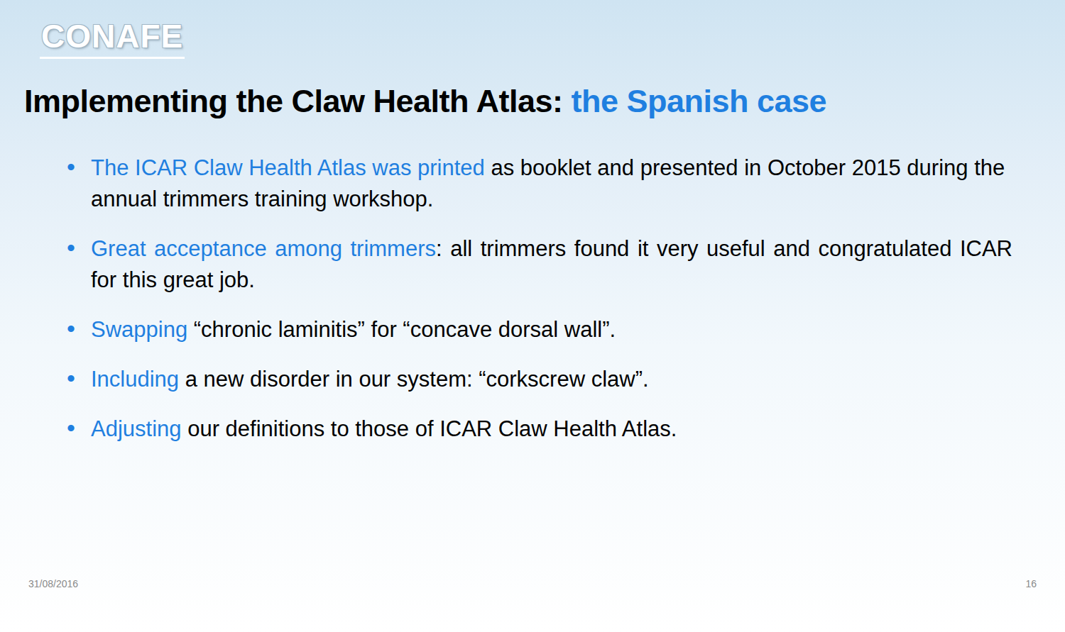CONAFE
Implementing the Claw Health Atlas: the Spanish case
The ICAR Claw Health Atlas was printed as booklet and presented in October 2015 during the annual trimmers training workshop.
Great acceptance among trimmers: all trimmers found it very useful and congratulated ICAR for this great job.
Swapping “chronic laminitis” for “concave dorsal wall”.
Including a new disorder in our system: “corkscrew claw”.
Adjusting our definitions to those of ICAR Claw Health Atlas.
31/08/2016 16